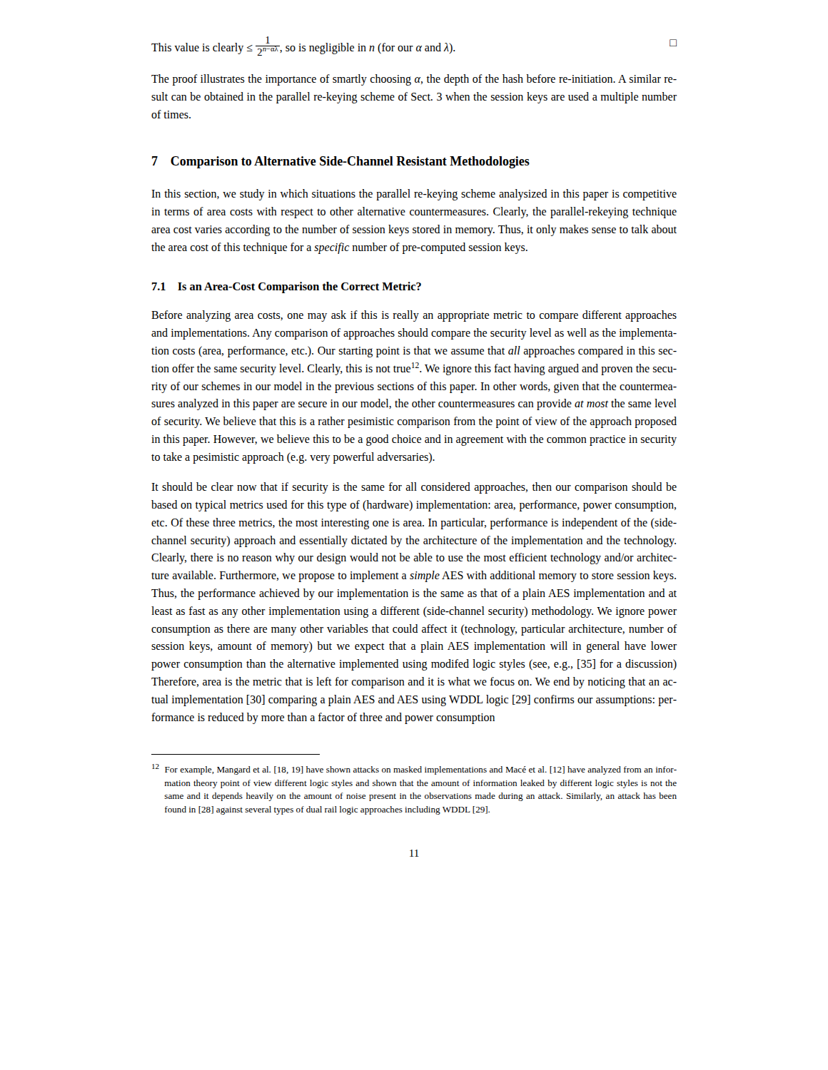This value is clearly ≤ 12n−αλ, so is negligible in n (for our α and λ). □
The proof illustrates the importance of smartly choosing α, the depth of the hash before re-initiation. A similar result can be obtained in the parallel re-keying scheme of Sect. 3 when the session keys are used a multiple number of times.
7 Comparison to Alternative Side-Channel Resistant Methodologies
In this section, we study in which situations the parallel re-keying scheme analysized in this paper is competitive in terms of area costs with respect to other alternative countermeasures. Clearly, the parallel-rekeying technique area cost varies according to the number of session keys stored in memory. Thus, it only makes sense to talk about the area cost of this technique for a specific number of pre-computed session keys.
7.1 Is an Area-Cost Comparison the Correct Metric?
Before analyzing area costs, one may ask if this is really an appropriate metric to compare different approaches and implementations. Any comparison of approaches should compare the security level as well as the implementation costs (area, performance, etc.). Our starting point is that we assume that all approaches compared in this section offer the same security level. Clearly, this is not true12. We ignore this fact having argued and proven the security of our schemes in our model in the previous sections of this paper. In other words, given that the countermeasures analyzed in this paper are secure in our model, the other countermeasures can provide at most the same level of security. We believe that this is a rather pesimistic comparison from the point of view of the approach proposed in this paper. However, we believe this to be a good choice and in agreement with the common practice in security to take a pesimistic approach (e.g. very powerful adversaries).
It should be clear now that if security is the same for all considered approaches, then our comparison should be based on typical metrics used for this type of (hardware) implementation: area, performance, power consumption, etc. Of these three metrics, the most interesting one is area. In particular, performance is independent of the (side-channel security) approach and essentially dictated by the architecture of the implementation and the technology. Clearly, there is no reason why our design would not be able to use the most efficient technology and/or architecture available. Furthermore, we propose to implement a simple AES with additional memory to store session keys. Thus, the performance achieved by our implementation is the same as that of a plain AES implementation and at least as fast as any other implementation using a different (side-channel security) methodology. We ignore power consumption as there are many other variables that could affect it (technology, particular architecture, number of session keys, amount of memory) but we expect that a plain AES implementation will in general have lower power consumption than the alternative implemented using modifed logic styles (see, e.g., [35] for a discussion) Therefore, area is the metric that is left for comparison and it is what we focus on. We end by noticing that an actual implementation [30] comparing a plain AES and AES using WDDL logic [29] confirms our assumptions: performance is reduced by more than a factor of three and power consumption
12 For example, Mangard et al. [18, 19] have shown attacks on masked implementations and Macé et al. [12] have analyzed from an information theory point of view different logic styles and shown that the amount of information leaked by different logic styles is not the same and it depends heavily on the amount of noise present in the observations made during an attack. Similarly, an attack has been found in [28] against several types of dual rail logic approaches including WDDL [29].
11